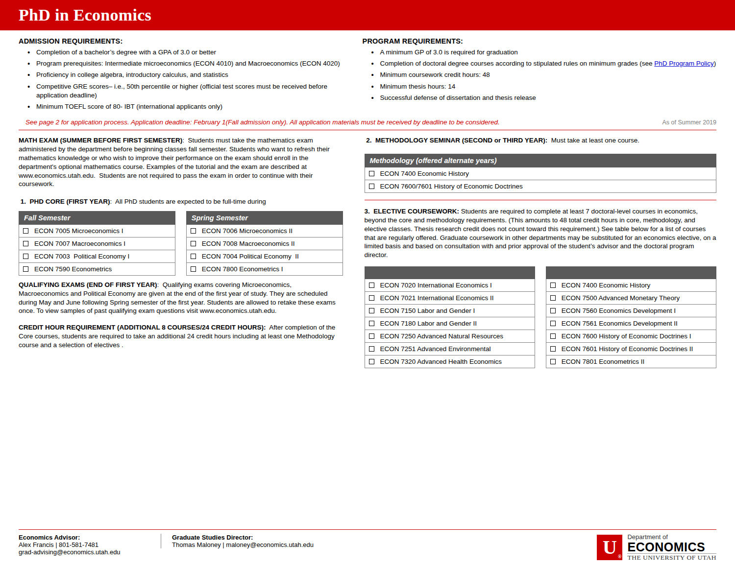PhD in Economics
ADMISSION REQUIREMENTS:
Completion of a bachelor’s degree with a GPA of 3.0 or better
Program prerequisites: Intermediate microeconomics (ECON 4010) and Macroeconomics (ECON 4020)
Proficiency in college algebra, introductory calculus, and statistics
Competitive GRE scores– i.e., 50th percentile or higher (official test scores must be received before application deadline)
Minimum TOEFL score of 80- IBT (international applicants only)
PROGRAM REQUIREMENTS:
A minimum GP of 3.0 is required for graduation
Completion of doctoral degree courses according to stipulated rules on minimum grades (see PhD Program Policy)
Minimum coursework credit hours: 48
Minimum thesis hours: 14
Successful defense of dissertation and thesis release
See page 2 for application process. Application deadline: February 1(Fall admission only). All application materials must be received by deadline to be considered.
As of Summer 2019
MATH EXAM (SUMMER BEFORE FIRST SEMESTER): Students must take the mathematics exam administered by the department before beginning classes fall semester. Students who want to refresh their mathematics knowledge or who wish to improve their performance on the exam should enroll in the department's optional mathematics course. Examples of the tutorial and the exam are described at www.economics.utah.edu. Students are not required to pass the exam in order to continue with their coursework.
1. PHD CORE (FIRST YEAR): All PhD students are expected to be full-time during
| Fall Semester |
| --- |
| ECON 7005 Microeconomics I |
| ECON 7007 Macroeconomics I |
| ECON 7003 Political Economy I |
| ECON 7590 Econometrics |
| Spring Semester |
| --- |
| ECON 7006 Microeconomics II |
| ECON 7008 Macroeconomics II |
| ECON 7004 Political Economy II |
| ECON 7800 Econometrics I |
QUALIFYING EXAMS (END OF FIRST YEAR): Qualifying exams covering Microeconomics, Macroeconomics and Political Economy are given at the end of the first year of study. They are scheduled during May and June following Spring semester of the first year. Students are allowed to retake these exams once. To view samples of past qualifying exam questions visit www.economics.utah.edu.
CREDIT HOUR REQUIREMENT (ADDITIONAL 8 COURSES/24 CREDIT HOURS): After completion of the Core courses, students are required to take an additional 24 credit hours including at least one Methodology course and a selection of electives .
2. METHODOLOGY SEMINAR (SECOND or THIRD YEAR): Must take at least one course.
| Methodology (offered alternate years) |
| --- |
| ECON 7400 Economic History |
| ECON 7600/7601 History of Economic Doctrines |
3. ELECTIVE COURSEWORK: Students are required to complete at least 7 doctoral-level courses in economics, beyond the core and methodology requirements. (This amounts to 48 total credit hours in core, methodology, and elective classes. Thesis research credit does not count toward this requirement.) See table below for a list of courses that are regularly offered. Graduate coursework in other departments may be substituted for an economics elective, on a limited basis and based on consultation with and prior approval of the student’s advisor and the doctoral program director.
| ECON 7020 International Economics I |
| ECON 7021 International Economics II |
| ECON 7150 Labor and Gender I |
| ECON 7180 Labor and Gender II |
| ECON 7250 Advanced Natural Resources |
| ECON 7251 Advanced Environmental |
| ECON 7320 Advanced Health Economics |
| ECON 7400 Economic History |
| ECON 7500 Advanced Monetary Theory |
| ECON 7560 Economics Development I |
| ECON 7561 Economics Development II |
| ECON 7600 History of Economic Doctrines I |
| ECON 7601 History of Economic Doctrines II |
| ECON 7801 Econometrics II |
Economics Advisor:
Alex Francis | 801-581-7481
grad-advising@economics.utah.edu
Graduate Studies Director:
Thomas Maloney | maloney@economics.utah.edu
U®
Department of
ECONOMICS
THE UNIVERSITY OF UTAH